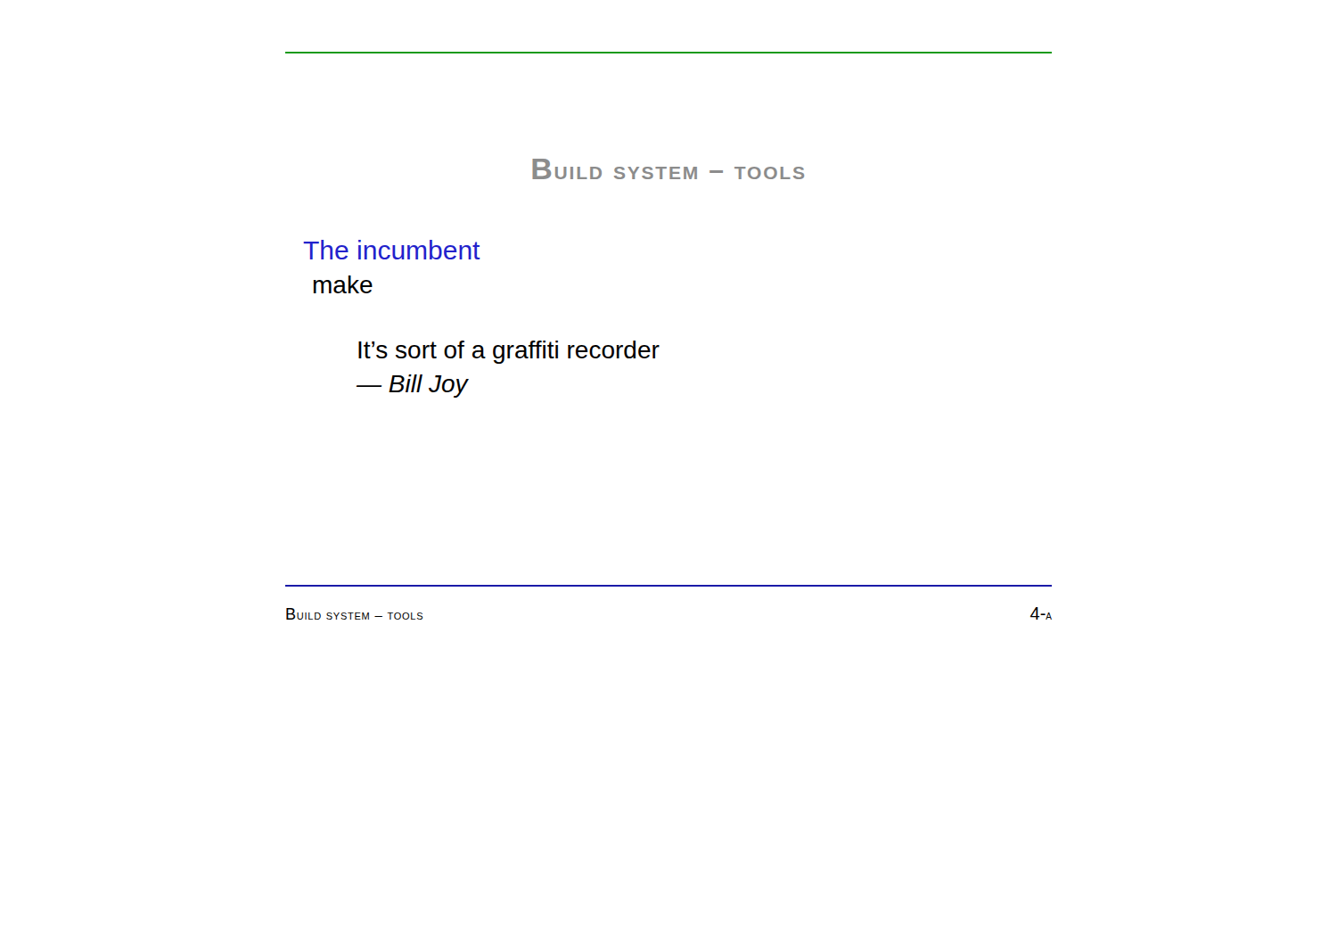Build system – tools
The incumbent
make
It’s sort of a graffiti recorder
— Bill Joy
Build system – tools 4-A